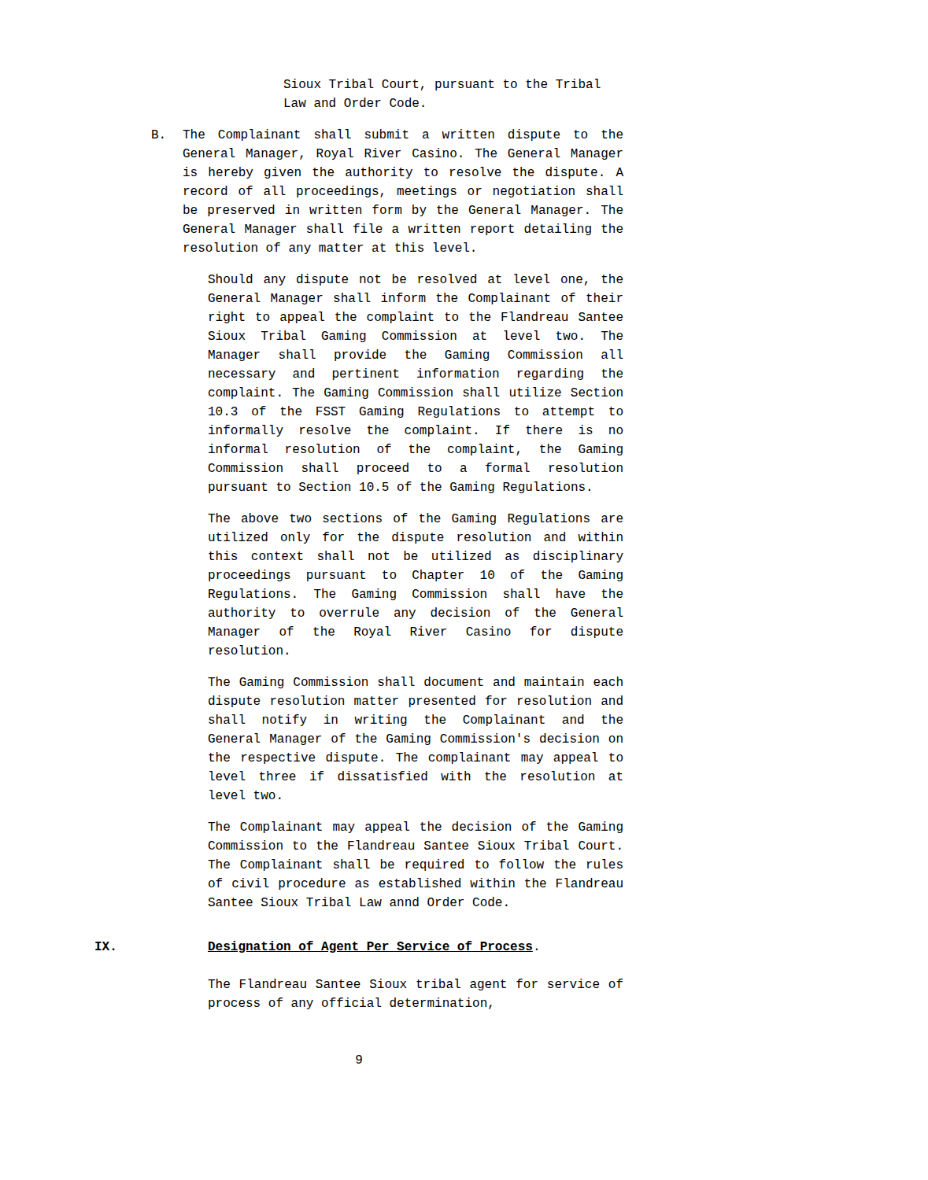Sioux Tribal Court, pursuant to the Tribal Law and Order Code.
B.
The Complainant shall submit a written dispute to the General Manager, Royal River Casino. The General Manager is hereby given the authority to resolve the dispute. A record of all proceedings, meetings or negotiation shall be preserved in written form by the General Manager. The General Manager shall file a written report detailing the resolution of any matter at this level.
Should any dispute not be resolved at level one, the General Manager shall inform the Complainant of their right to appeal the complaint to the Flandreau Santee Sioux Tribal Gaming Commission at level two. The Manager shall provide the Gaming Commission all necessary and pertinent information regarding the complaint. The Gaming Commission shall utilize Section 10.3 of the FSST Gaming Regulations to attempt to informally resolve the complaint. If there is no informal resolution of the complaint, the Gaming Commission shall proceed to a formal resolution pursuant to Section 10.5 of the Gaming Regulations.
The above two sections of the Gaming Regulations are utilized only for the dispute resolution and within this context shall not be utilized as disciplinary proceedings pursuant to Chapter 10 of the Gaming Regulations. The Gaming Commission shall have the authority to overrule any decision of the General Manager of the Royal River Casino for dispute resolution.
The Gaming Commission shall document and maintain each dispute resolution matter presented for resolution and shall notify in writing the Complainant and the General Manager of the Gaming Commission's decision on the respective dispute. The complainant may appeal to level three if dissatisfied with the resolution at level two.
The Complainant may appeal the decision of the Gaming Commission to the Flandreau Santee Sioux Tribal Court. The Complainant shall be required to follow the rules of civil procedure as established within the Flandreau Santee Sioux Tribal Law annd Order Code.
IX.
Designation of Agent Per Service of Process
.
The Flandreau Santee Sioux tribal agent for service of process of any official determination,
9